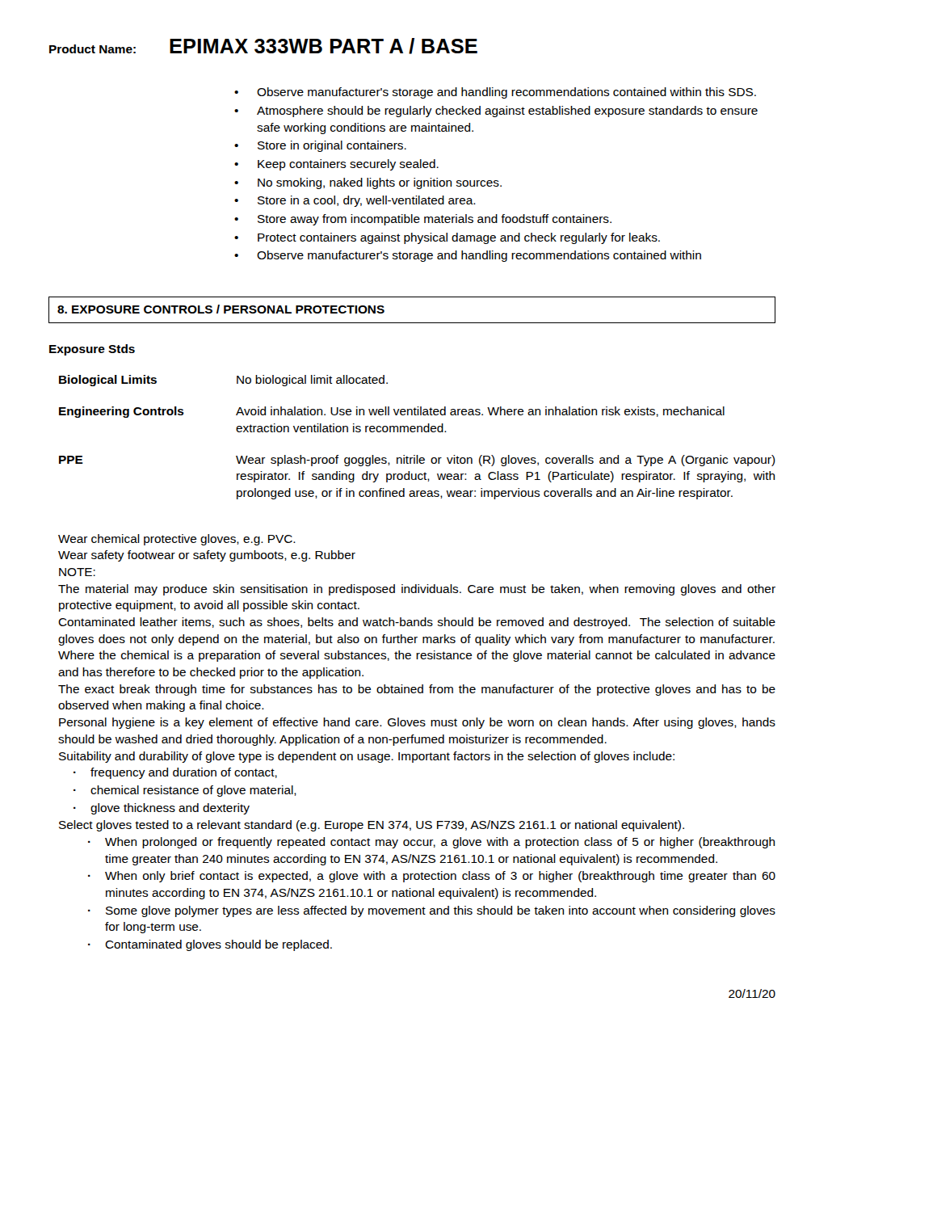Product Name:
EPIMAX 333WB PART A / BASE
Observe manufacturer's storage and handling recommendations contained within this SDS.
Atmosphere should be regularly checked against established exposure standards to ensure safe working conditions are maintained.
Store in original containers.
Keep containers securely sealed.
No smoking, naked lights or ignition sources.
Store in a cool, dry, well-ventilated area.
Store away from incompatible materials and foodstuff containers.
Protect containers against physical damage and check regularly for leaks.
Observe manufacturer's storage and handling recommendations contained within
8. EXPOSURE CONTROLS / PERSONAL PROTECTIONS
Exposure Stds
| Biological Limits | No biological limit allocated. |
| Engineering Controls | Avoid inhalation. Use in well ventilated areas. Where an inhalation risk exists, mechanical extraction ventilation is recommended. |
| PPE | Wear splash-proof goggles, nitrile or viton (R) gloves, coveralls and a Type A (Organic vapour) respirator. If sanding dry product, wear: a Class P1 (Particulate) respirator. If spraying, with prolonged use, or if in confined areas, wear: impervious coveralls and an Air-line respirator. |
Wear chemical protective gloves, e.g. PVC.
Wear safety footwear or safety gumboots, e.g. Rubber
NOTE:
The material may produce skin sensitisation in predisposed individuals. Care must be taken, when removing gloves and other protective equipment, to avoid all possible skin contact.
Contaminated leather items, such as shoes, belts and watch-bands should be removed and destroyed. The selection of suitable gloves does not only depend on the material, but also on further marks of quality which vary from manufacturer to manufacturer. Where the chemical is a preparation of several substances, the resistance of the glove material cannot be calculated in advance and has therefore to be checked prior to the application.
The exact break through time for substances has to be obtained from the manufacturer of the protective gloves and has to be observed when making a final choice.
Personal hygiene is a key element of effective hand care. Gloves must only be worn on clean hands. After using gloves, hands should be washed and dried thoroughly. Application of a non-perfumed moisturizer is recommended.
Suitability and durability of glove type is dependent on usage. Important factors in the selection of gloves include:
frequency and duration of contact,
chemical resistance of glove material,
glove thickness and dexterity
Select gloves tested to a relevant standard (e.g. Europe EN 374, US F739, AS/NZS 2161.1 or national equivalent).
When prolonged or frequently repeated contact may occur, a glove with a protection class of 5 or higher (breakthrough time greater than 240 minutes according to EN 374, AS/NZS 2161.10.1 or national equivalent) is recommended.
When only brief contact is expected, a glove with a protection class of 3 or higher (breakthrough time greater than 60 minutes according to EN 374, AS/NZS 2161.10.1 or national equivalent) is recommended.
Some glove polymer types are less affected by movement and this should be taken into account when considering gloves for long-term use.
Contaminated gloves should be replaced.
20/11/20